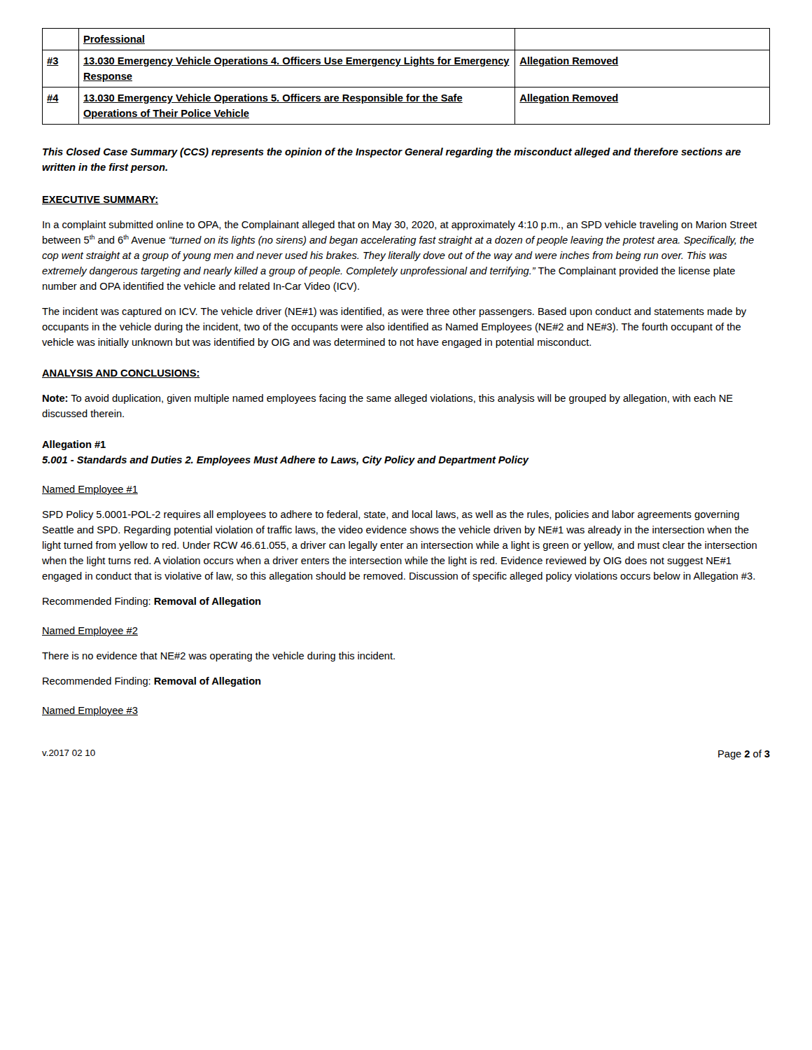| | Professional | |
| #3 | 13.030 Emergency Vehicle Operations 4. Officers Use Emergency Lights for Emergency Response | Allegation Removed |
| #4 | 13.030 Emergency Vehicle Operations 5. Officers are Responsible for the Safe Operations of Their Police Vehicle | Allegation Removed |
This Closed Case Summary (CCS) represents the opinion of the Inspector General regarding the misconduct alleged and therefore sections are written in the first person.
EXECUTIVE SUMMARY:
In a complaint submitted online to OPA, the Complainant alleged that on May 30, 2020, at approximately 4:10 p.m., an SPD vehicle traveling on Marion Street between 5th and 6th Avenue “turned on its lights (no sirens) and began accelerating fast straight at a dozen of people leaving the protest area. Specifically, the cop went straight at a group of young men and never used his brakes. They literally dove out of the way and were inches from being run over. This was extremely dangerous targeting and nearly killed a group of people. Completely unprofessional and terrifying.” The Complainant provided the license plate number and OPA identified the vehicle and related In-Car Video (ICV).
The incident was captured on ICV. The vehicle driver (NE#1) was identified, as were three other passengers. Based upon conduct and statements made by occupants in the vehicle during the incident, two of the occupants were also identified as Named Employees (NE#2 and NE#3). The fourth occupant of the vehicle was initially unknown but was identified by OIG and was determined to not have engaged in potential misconduct.
ANALYSIS AND CONCLUSIONS:
Note: To avoid duplication, given multiple named employees facing the same alleged violations, this analysis will be grouped by allegation, with each NE discussed therein.
Allegation #1
5.001 - Standards and Duties 2. Employees Must Adhere to Laws, City Policy and Department Policy
Named Employee #1
SPD Policy 5.0001-POL-2 requires all employees to adhere to federal, state, and local laws, as well as the rules, policies and labor agreements governing Seattle and SPD. Regarding potential violation of traffic laws, the video evidence shows the vehicle driven by NE#1 was already in the intersection when the light turned from yellow to red. Under RCW 46.61.055, a driver can legally enter an intersection while a light is green or yellow, and must clear the intersection when the light turns red. A violation occurs when a driver enters the intersection while the light is red. Evidence reviewed by OIG does not suggest NE#1 engaged in conduct that is violative of law, so this allegation should be removed. Discussion of specific alleged policy violations occurs below in Allegation #3.
Recommended Finding: Removal of Allegation
Named Employee #2
There is no evidence that NE#2 was operating the vehicle during this incident.
Recommended Finding: Removal of Allegation
Named Employee #3
v.2017 02 10 Page 2 of 3